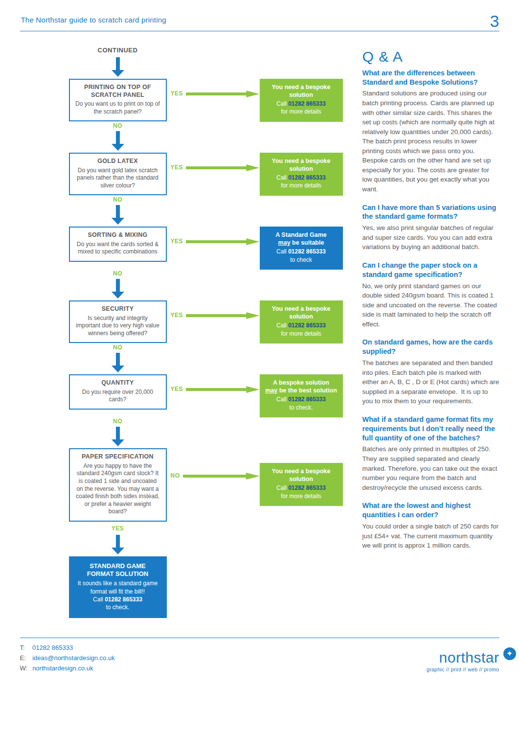The Northstar guide to scratch card printing
3
CONTINUED
PRINTING ON TOP OF
SCRATCH PANEL
Do you want us to print on top of the scratch panel?
YES
You need a bespoke solution
Call 01282 865333
for more details
NO
GOLD LATEX
Do you want gold latex scratch panels rather than the standard silver colour?
YES
You need a bespoke solution
Call 01282 865333
for more details
NO
SORTING & MIXING
Do you want the cards sorted & mixed to specific combinations
YES
A Standard Game
may be suitable
Call 01282 865333
to check
NO
SECURITY
Is security and integrity important due to very high value winners being offered?
YES
You need a bespoke solution
Call 01282 865333
for more details
NO
QUANTITY
Do you require over 20,000 cards?
YES
A bespoke solution
may be the best solution
Call 01282 865333
to check.
NO
PAPER SPECIFICATION
Are you happy to have the standard 240gsm card stock? It is coated 1 side and uncoated on the reverse. You may want a coated finish both sides instead, or prefer a heavier weight board?
NO
You need a bespoke solution
Call 01282 865333
for more details
YES
STANDARD GAME
FORMAT SOLUTION
It sounds like a standard game format will fit the bill!!
Call 01282 865333
to check.
Q & A
What are the differences between Standard and Bespoke Solutions?
Standard solutions are produced using our batch printing process. Cards are planned up with other similar size cards. This shares the set up costs (which are normally quite high at relatively low quantities under 20,000 cards). The batch print process results in lower printing costs which we pass onto you. Bespoke cards on the other hand are set up especially for you. The costs are greater for low quantities, but you get exactly what you want.
Can I have more than 5 variations using the standard game formats?
Yes, we also print singular batches of regular and super size cards. You you can add extra variations by buying an additional batch.
Can I change the paper stock on a standard game specification?
No, we only print standard games on our double sided 240gsm board. This is coated 1 side and uncoated on the reverse. The coated side is matt laminated to help the scratch off effect.
On standard games, how are the cards supplied?
The batches are separated and then banded into piles. Each batch pile is marked with either an A, B, C , D or E (Hot cards) which are supplied in a separate envelope. It is up to you to mix them to your requirements.
What if a standard game format fits my requirements but I don’t really need the full quantity of one of the batches?
Batches are only printed in multiples of 250. They are supplied separated and clearly marked. Therefore, you can take out the exact number you require from the batch and destroy/recycle the unused excess cards.
What are the lowest and highest quantities I can order?
You could order a single batch of 250 cards for just £54+ vat. The current maximum quantity we will print is approx 1 million cards.
T: 01282 865333
E: ideas@northstardesign.co.uk
W: northstardesign.co.uk
northstar
graphic // print // web // promo
✦